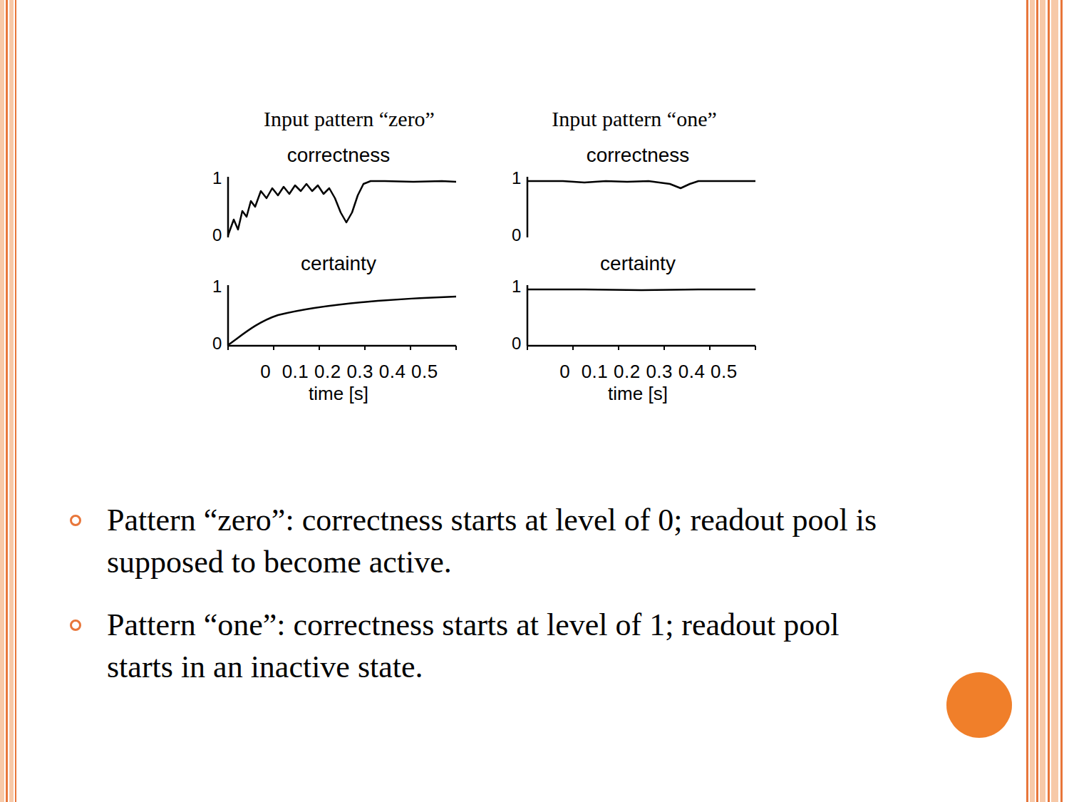Input pattern “zero”
Input pattern “one”
correctness
1 0
certainty
1 0
0 0.1 0.2 0.3 0.4 0.5
time [s]
correctness
1 0
certainty
1 0
0 0.1 0.2 0.3 0.4 0.5
time [s]
Pattern “zero”: correctness starts at level of 0; readout pool is supposed to become active.
Pattern “one”: correctness starts at level of 1; readout pool starts in an inactive state.